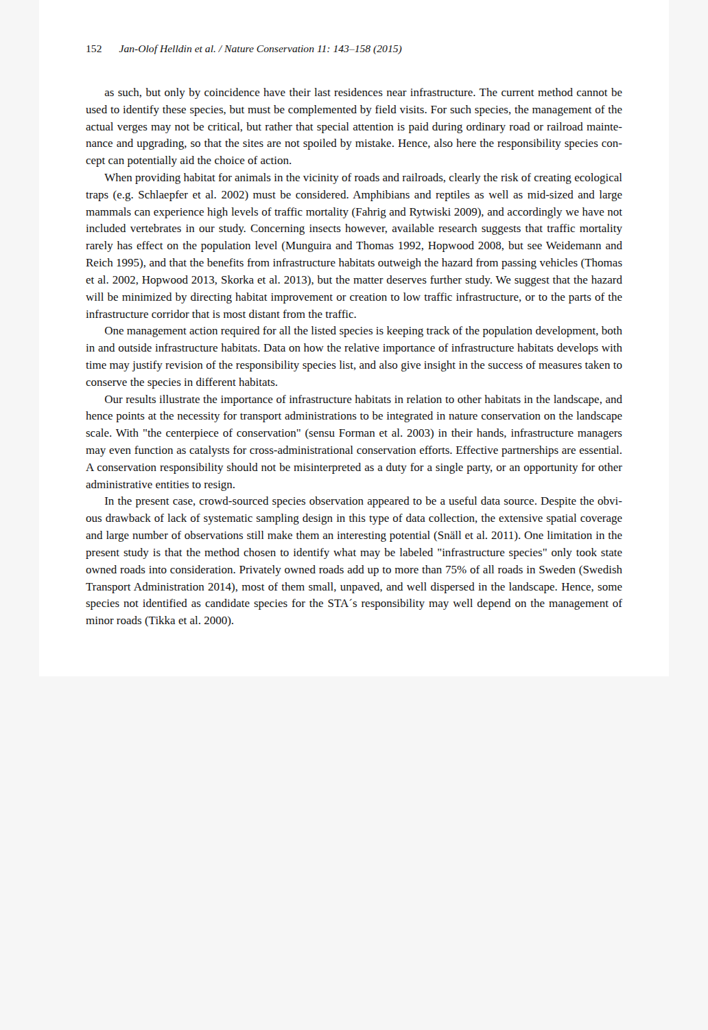152 Jan-Olof Helldin et al. / Nature Conservation 11: 143–158 (2015)
as such, but only by coincidence have their last residences near infrastructure. The current method cannot be used to identify these species, but must be complemented by field visits. For such species, the management of the actual verges may not be critical, but rather that special attention is paid during ordinary road or railroad maintenance and upgrading, so that the sites are not spoiled by mistake. Hence, also here the responsibility species concept can potentially aid the choice of action.
When providing habitat for animals in the vicinity of roads and railroads, clearly the risk of creating ecological traps (e.g. Schlaepfer et al. 2002) must be considered. Amphibians and reptiles as well as mid-sized and large mammals can experience high levels of traffic mortality (Fahrig and Rytwiski 2009), and accordingly we have not included vertebrates in our study. Concerning insects however, available research suggests that traffic mortality rarely has effect on the population level (Munguira and Thomas 1992, Hopwood 2008, but see Weidemann and Reich 1995), and that the benefits from infrastructure habitats outweigh the hazard from passing vehicles (Thomas et al. 2002, Hopwood 2013, Skorka et al. 2013), but the matter deserves further study. We suggest that the hazard will be minimized by directing habitat improvement or creation to low traffic infrastructure, or to the parts of the infrastructure corridor that is most distant from the traffic.
One management action required for all the listed species is keeping track of the population development, both in and outside infrastructure habitats. Data on how the relative importance of infrastructure habitats develops with time may justify revision of the responsibility species list, and also give insight in the success of measures taken to conserve the species in different habitats.
Our results illustrate the importance of infrastructure habitats in relation to other habitats in the landscape, and hence points at the necessity for transport administrations to be integrated in nature conservation on the landscape scale. With "the centerpiece of conservation" (sensu Forman et al. 2003) in their hands, infrastructure managers may even function as catalysts for cross-administrational conservation efforts. Effective partnerships are essential. A conservation responsibility should not be misinterpreted as a duty for a single party, or an opportunity for other administrative entities to resign.
In the present case, crowd-sourced species observation appeared to be a useful data source. Despite the obvious drawback of lack of systematic sampling design in this type of data collection, the extensive spatial coverage and large number of observations still make them an interesting potential (Snäll et al. 2011). One limitation in the present study is that the method chosen to identify what may be labeled "infrastructure species" only took state owned roads into consideration. Privately owned roads add up to more than 75% of all roads in Sweden (Swedish Transport Administration 2014), most of them small, unpaved, and well dispersed in the landscape. Hence, some species not identified as candidate species for the STA´s responsibility may well depend on the management of minor roads (Tikka et al. 2000).